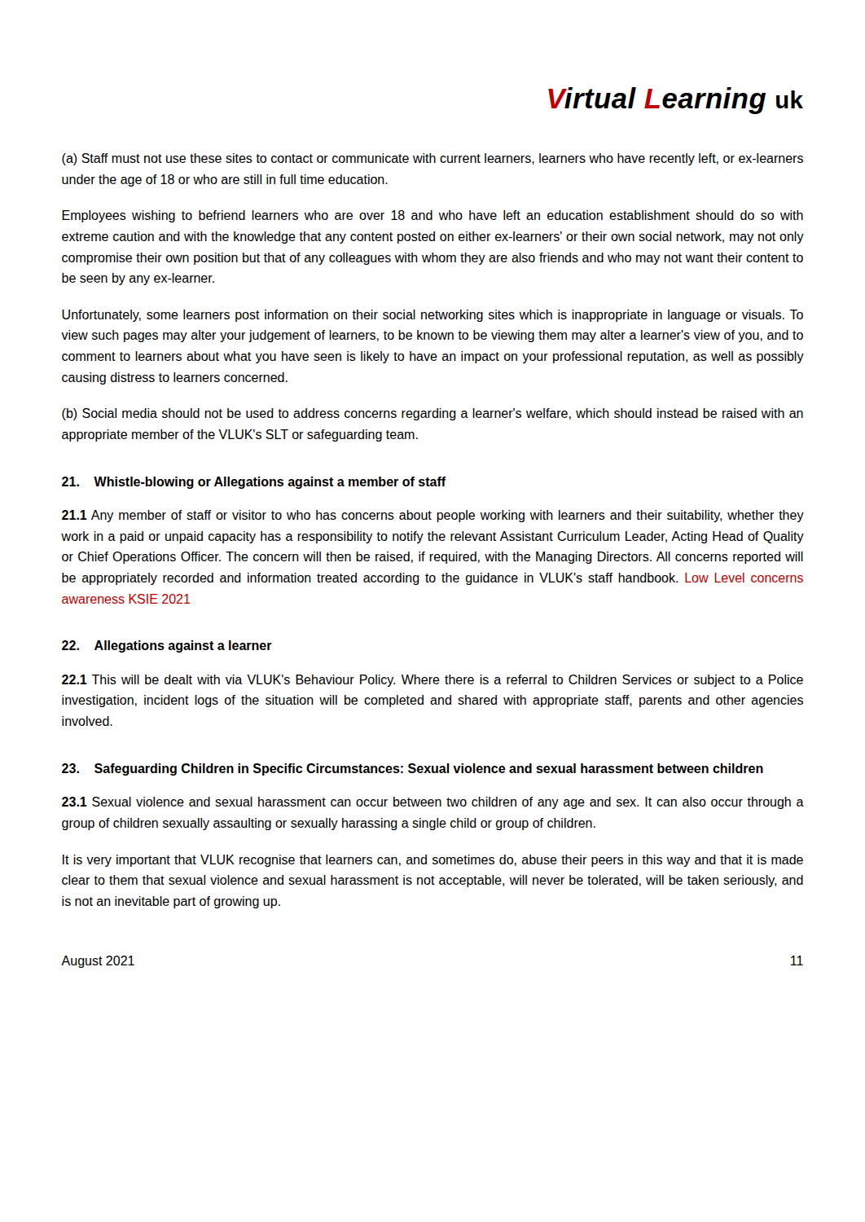Virtual Learning uk
(a) Staff must not use these sites to contact or communicate with current learners, learners who have recently left, or ex-learners under the age of 18 or who are still in full time education.
Employees wishing to befriend learners who are over 18 and who have left an education establishment should do so with extreme caution and with the knowledge that any content posted on either ex-learners' or their own social network, may not only compromise their own position but that of any colleagues with whom they are also friends and who may not want their content to be seen by any ex-learner.
Unfortunately, some learners post information on their social networking sites which is inappropriate in language or visuals. To view such pages may alter your judgement of learners, to be known to be viewing them may alter a learner's view of you, and to comment to learners about what you have seen is likely to have an impact on your professional reputation, as well as possibly causing distress to learners concerned.
(b) Social media should not be used to address concerns regarding a learner's welfare, which should instead be raised with an appropriate member of the VLUK's SLT or safeguarding team.
21. Whistle-blowing or Allegations against a member of staff
21.1 Any member of staff or visitor to who has concerns about people working with learners and their suitability, whether they work in a paid or unpaid capacity has a responsibility to notify the relevant Assistant Curriculum Leader, Acting Head of Quality or Chief Operations Officer. The concern will then be raised, if required, with the Managing Directors. All concerns reported will be appropriately recorded and information treated according to the guidance in VLUK's staff handbook. Low Level concerns awareness KSIE 2021
22. Allegations against a learner
22.1 This will be dealt with via VLUK's Behaviour Policy. Where there is a referral to Children Services or subject to a Police investigation, incident logs of the situation will be completed and shared with appropriate staff, parents and other agencies involved.
23. Safeguarding Children in Specific Circumstances: Sexual violence and sexual harassment between children
23.1 Sexual violence and sexual harassment can occur between two children of any age and sex. It can also occur through a group of children sexually assaulting or sexually harassing a single child or group of children.
It is very important that VLUK recognise that learners can, and sometimes do, abuse their peers in this way and that it is made clear to them that sexual violence and sexual harassment is not acceptable, will never be tolerated, will be taken seriously, and is not an inevitable part of growing up.
August 2021 11